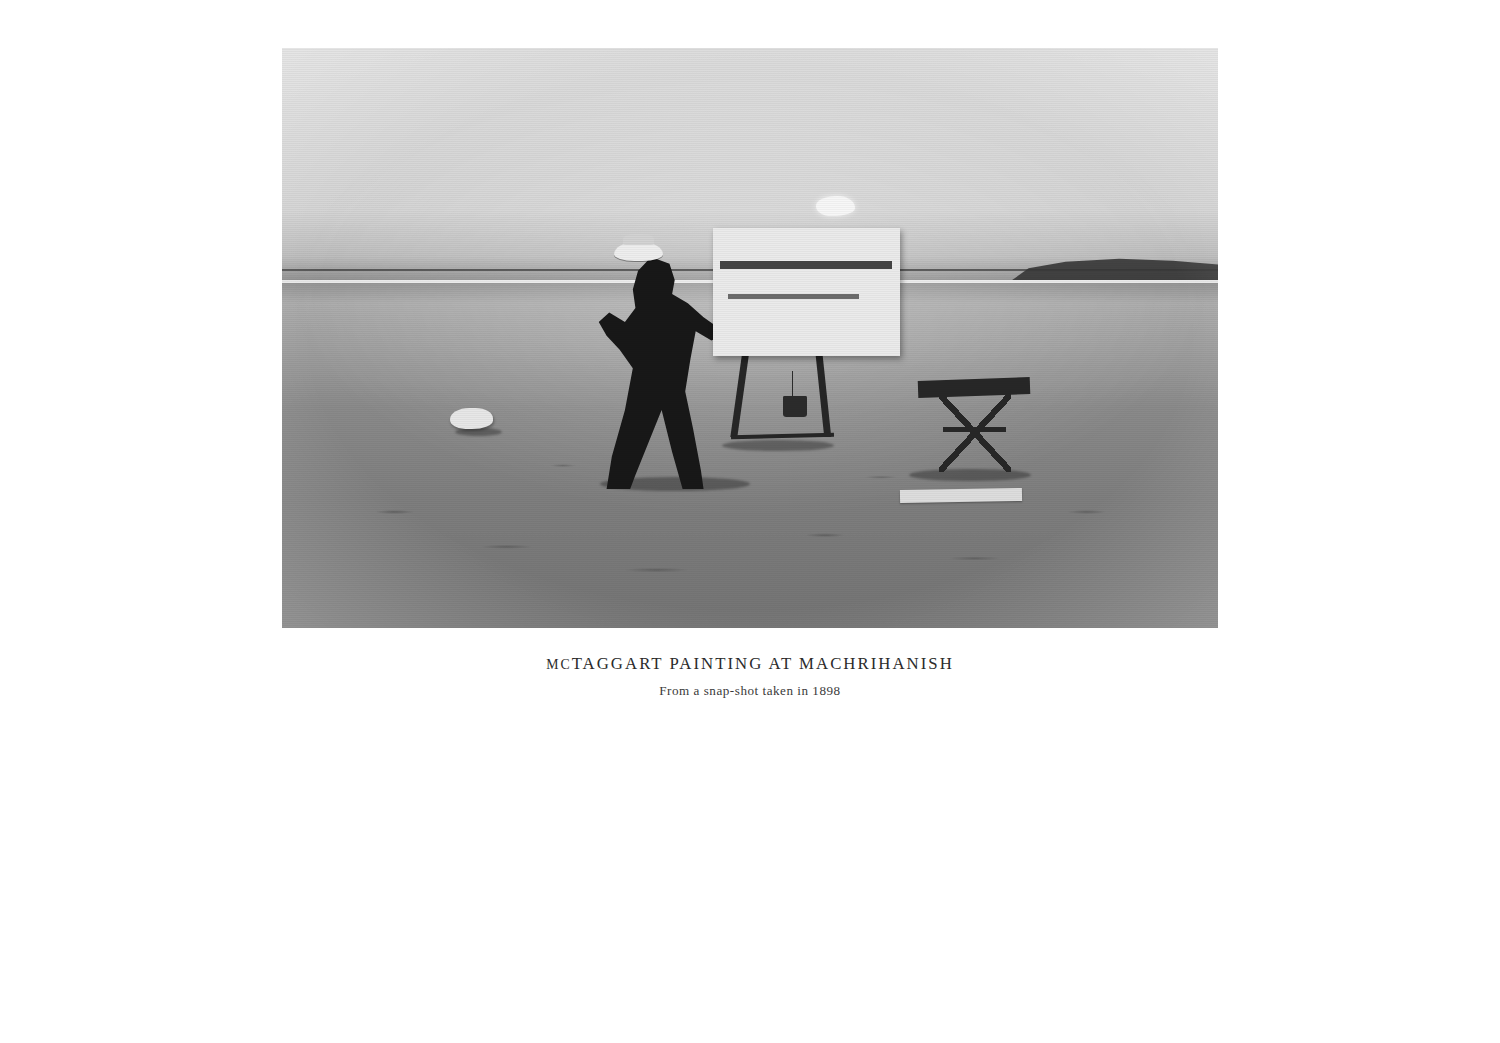Mc TAGGART PAINTING AT MACHRIHANISH
From a snap-shot taken in 1898